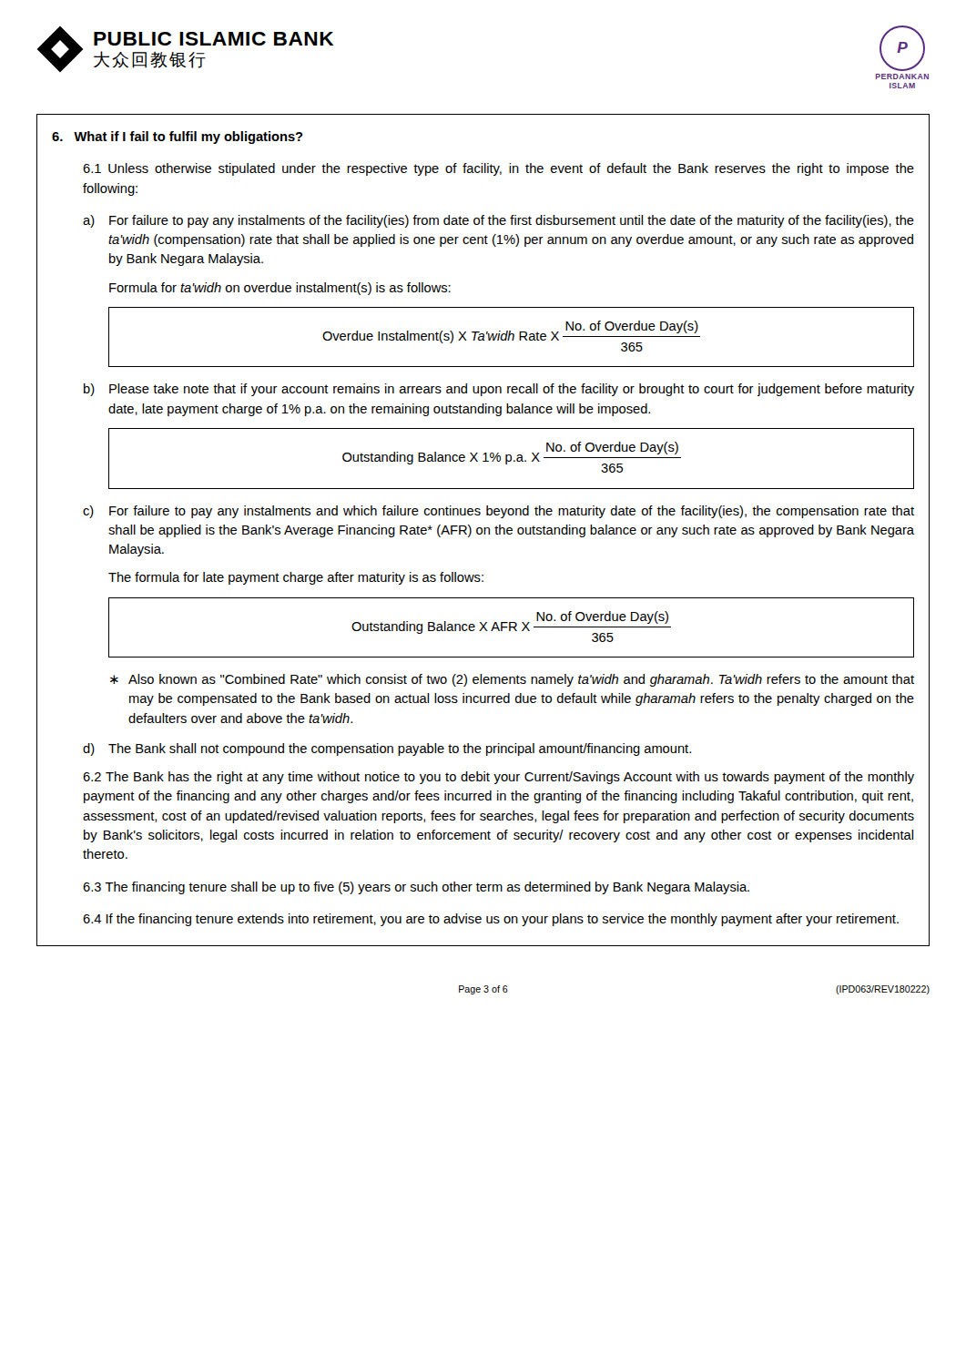PUBLIC ISLAMIC BANK
大众回教银行
P
PERDANKAN
ISLAM
6. What if I fail to fulfil my obligations?
6.1 Unless otherwise stipulated under the respective type of facility, in the event of default the Bank reserves the right to impose the following:
a)
For failure to pay any instalments of the facility(ies) from date of the first disbursement until the date of the maturity of the facility(ies), the ta'widh (compensation) rate that shall be applied is one per cent (1%) per annum on any overdue amount, or any such rate as approved by Bank Negara Malaysia.
Formula for ta'widh on overdue instalment(s) is as follows:
Overdue Instalment(s) X Ta'widh Rate X No. of Overdue Day(s) 365
b)
Please take note that if your account remains in arrears and upon recall of the facility or brought to court for judgement before maturity date, late payment charge of 1% p.a. on the remaining outstanding balance will be imposed.
Outstanding Balance X 1% p.a. X No. of Overdue Day(s) 365
c)
For failure to pay any instalments and which failure continues beyond the maturity date of the facility(ies), the compensation rate that shall be applied is the Bank's Average Financing Rate* (AFR) on the outstanding balance or any such rate as approved by Bank Negara Malaysia.
The formula for late payment charge after maturity is as follows:
Outstanding Balance X AFR X No. of Overdue Day(s) 365
∗
Also known as "Combined Rate" which consist of two (2) elements namely ta'widh and gharamah. Ta'widh refers to the amount that may be compensated to the Bank based on actual loss incurred due to default while gharamah refers to the penalty charged on the defaulters over and above the ta'widh.
d)
The Bank shall not compound the compensation payable to the principal amount/financing amount.
6.2 The Bank has the right at any time without notice to you to debit your Current/Savings Account with us towards payment of the monthly payment of the financing and any other charges and/or fees incurred in the granting of the financing including Takaful contribution, quit rent, assessment, cost of an updated/revised valuation reports, fees for searches, legal fees for preparation and perfection of security documents by Bank's solicitors, legal costs incurred in relation to enforcement of security/ recovery cost and any other cost or expenses incidental thereto.
6.3 The financing tenure shall be up to five (5) years or such other term as determined by Bank Negara Malaysia.
6.4 If the financing tenure extends into retirement, you are to advise us on your plans to service the monthly payment after your retirement.
Page 3 of 6
(IPD063/REV180222)